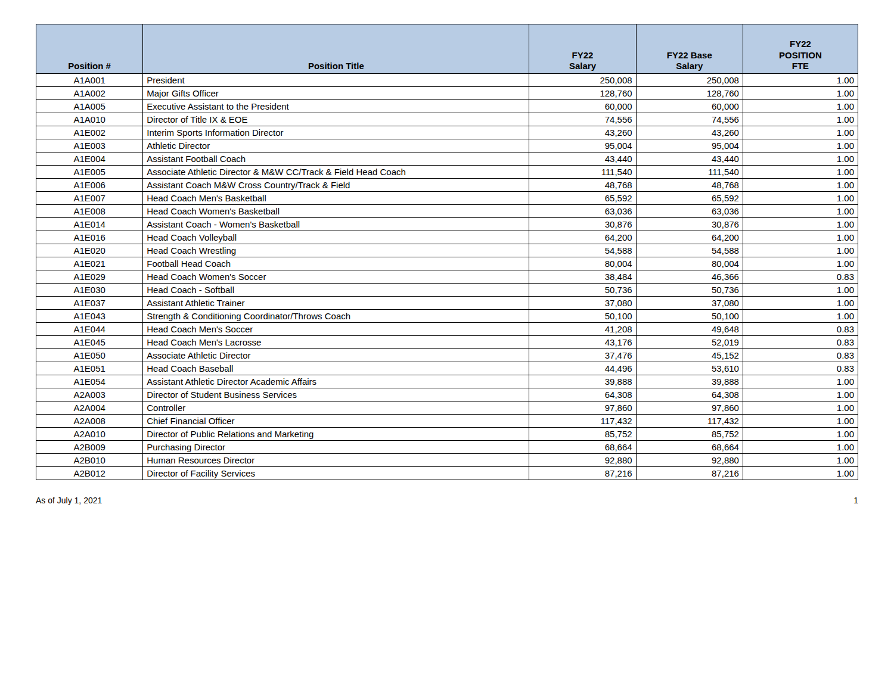| Position # | Position Title | FY22 Salary | FY22 Base Salary | FY22 POSITION FTE |
| --- | --- | --- | --- | --- |
| A1A001 | President | 250,008 | 250,008 | 1.00 |
| A1A002 | Major Gifts Officer | 128,760 | 128,760 | 1.00 |
| A1A005 | Executive Assistant to the President | 60,000 | 60,000 | 1.00 |
| A1A010 | Director of Title IX & EOE | 74,556 | 74,556 | 1.00 |
| A1E002 | Interim Sports Information Director | 43,260 | 43,260 | 1.00 |
| A1E003 | Athletic Director | 95,004 | 95,004 | 1.00 |
| A1E004 | Assistant Football Coach | 43,440 | 43,440 | 1.00 |
| A1E005 | Associate Athletic Director & M&W CC/Track & Field Head Coach | 111,540 | 111,540 | 1.00 |
| A1E006 | Assistant Coach M&W Cross Country/Track & Field | 48,768 | 48,768 | 1.00 |
| A1E007 | Head Coach Men's Basketball | 65,592 | 65,592 | 1.00 |
| A1E008 | Head Coach Women's Basketball | 63,036 | 63,036 | 1.00 |
| A1E014 | Assistant Coach - Women's Basketball | 30,876 | 30,876 | 1.00 |
| A1E016 | Head Coach Volleyball | 64,200 | 64,200 | 1.00 |
| A1E020 | Head Coach Wrestling | 54,588 | 54,588 | 1.00 |
| A1E021 | Football Head Coach | 80,004 | 80,004 | 1.00 |
| A1E029 | Head Coach Women's Soccer | 38,484 | 46,366 | 0.83 |
| A1E030 | Head Coach - Softball | 50,736 | 50,736 | 1.00 |
| A1E037 | Assistant Athletic Trainer | 37,080 | 37,080 | 1.00 |
| A1E043 | Strength & Conditioning Coordinator/Throws Coach | 50,100 | 50,100 | 1.00 |
| A1E044 | Head Coach Men's Soccer | 41,208 | 49,648 | 0.83 |
| A1E045 | Head Coach Men's Lacrosse | 43,176 | 52,019 | 0.83 |
| A1E050 | Associate Athletic Director | 37,476 | 45,152 | 0.83 |
| A1E051 | Head Coach Baseball | 44,496 | 53,610 | 0.83 |
| A1E054 | Assistant Athletic Director Academic Affairs | 39,888 | 39,888 | 1.00 |
| A2A003 | Director of Student Business Services | 64,308 | 64,308 | 1.00 |
| A2A004 | Controller | 97,860 | 97,860 | 1.00 |
| A2A008 | Chief Financial Officer | 117,432 | 117,432 | 1.00 |
| A2A010 | Director of Public Relations and Marketing | 85,752 | 85,752 | 1.00 |
| A2B009 | Purchasing Director | 68,664 | 68,664 | 1.00 |
| A2B010 | Human Resources Director | 92,880 | 92,880 | 1.00 |
| A2B012 | Director of Facility Services | 87,216 | 87,216 | 1.00 |
As of July 1, 2021
1